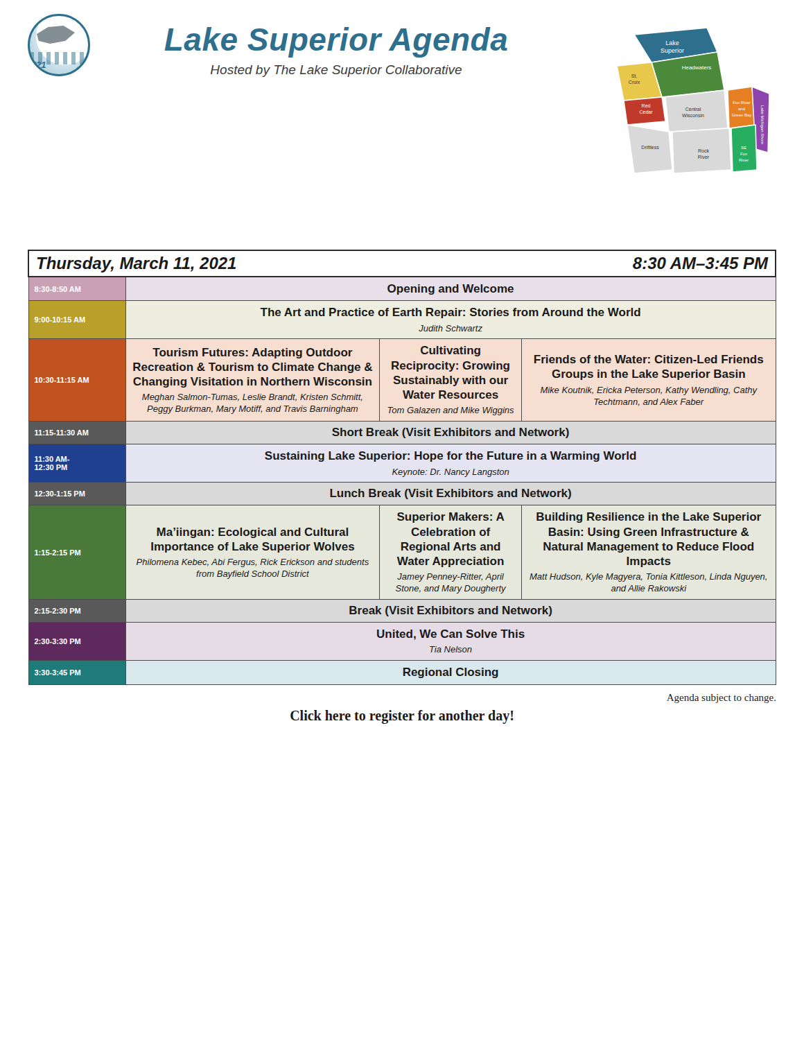'21
Lake Superior Agenda
Hosted by The Lake Superior Collaborative
Lake Superior Headwaters St. Croix Red Cedar Central Wisconsin Fox River and Green Bay Lake Michigan Shore Driftless Rock River SE Fox River
| Thursday, March 11, 2021 8:30 AM–3:45 PM |
| 8:30-8:50 AM | Opening and Welcome |
| 9:00-10:15 AM | The Art and Practice of Earth Repair: Stories from Around the World Judith Schwartz |
| 10:30-11:15 AM | Tourism Futures: Adapting Outdoor Recreation & Tourism to Climate Change & Changing Visitation in Northern Wisconsin Meghan Salmon-Tumas, Leslie Brandt, Kristen Schmitt, Peggy Burkman, Mary Motiff, and Travis Barningham | Cultivating Reciprocity: Growing Sustainably with our Water Resources Tom Galazen and Mike Wiggins | Friends of the Water: Citizen-Led Friends Groups in the Lake Superior Basin Mike Koutnik, Ericka Peterson, Kathy Wendling, Cathy Techtmann, and Alex Faber |
| 11:15-11:30 AM | Short Break (Visit Exhibitors and Network) |
| 11:30 AM- 12:30 PM | Sustaining Lake Superior: Hope for the Future in a Warming World Keynote: Dr. Nancy Langston |
| 12:30-1:15 PM | Lunch Break (Visit Exhibitors and Network) |
| 1:15-2:15 PM | Ma’iingan: Ecological and Cultural Importance of Lake Superior Wolves Philomena Kebec, Abi Fergus, Rick Erickson and students from Bayfield School District | Superior Makers: A Celebration of Regional Arts and Water Appreciation Jamey Penney-Ritter, April Stone, and Mary Dougherty | Building Resilience in the Lake Superior Basin: Using Green Infrastructure & Natural Management to Reduce Flood Impacts Matt Hudson, Kyle Magyera, Tonia Kittleson, Linda Nguyen, and Allie Rakowski |
| 2:15-2:30 PM | Break (Visit Exhibitors and Network) |
| 2:30-3:30 PM | United, We Can Solve This Tia Nelson |
| 3:30-3:45 PM | Regional Closing |
Agenda subject to change.
Click here to register for another day!